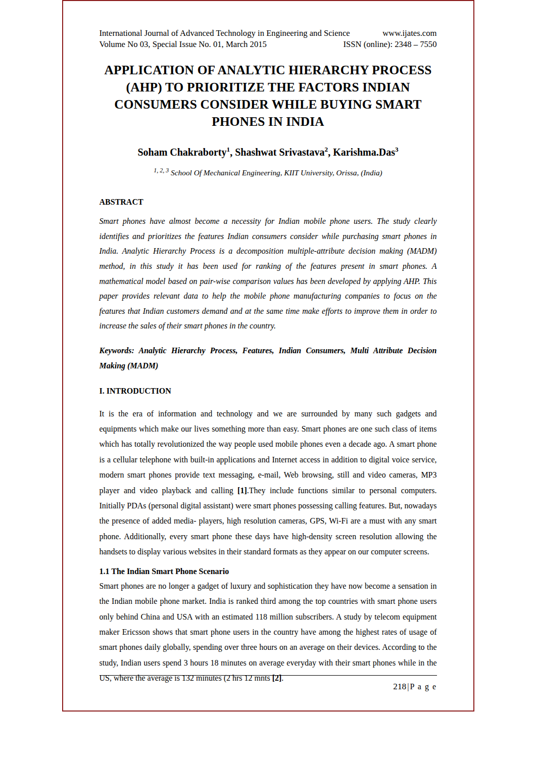International Journal of Advanced Technology in Engineering and Science www.ijates.com
Volume No 03, Special Issue No. 01, March 2015 ISSN (online): 2348 – 7550
APPLICATION OF ANALYTIC HIERARCHY PROCESS (AHP) TO PRIORITIZE THE FACTORS INDIAN CONSUMERS CONSIDER WHILE BUYING SMART PHONES IN INDIA
Soham Chakraborty1, Shashwat Srivastava2, Karishma.Das3
1, 2, 3 School Of Mechanical Engineering, KIIT University, Orissa, (India)
Abstract
Smart phones have almost become a necessity for Indian mobile phone users. The study clearly identifies and prioritizes the features Indian consumers consider while purchasing smart phones in India. Analytic Hierarchy Process is a decomposition multiple-attribute decision making (MADM) method, in this study it has been used for ranking of the features present in smart phones. A mathematical model based on pair-wise comparison values has been developed by applying AHP. This paper provides relevant data to help the mobile phone manufacturing companies to focus on the features that Indian customers demand and at the same time make efforts to improve them in order to increase the sales of their smart phones in the country.
Keywords: Analytic Hierarchy Process, Features, Indian Consumers, Multi Attribute Decision Making (MADM)
I. INTRODUCTION
It is the era of information and technology and we are surrounded by many such gadgets and equipments which make our lives something more than easy. Smart phones are one such class of items which has totally revolutionized the way people used mobile phones even a decade ago. A smart phone is a cellular telephone with built-in applications and Internet access in addition to digital voice service, modern smart phones provide text messaging, e-mail, Web browsing, still and video cameras, MP3 player and video playback and calling [1].They include functions similar to personal computers. Initially PDAs (personal digital assistant) were smart phones possessing calling features. But, nowadays the presence of added media- players, high resolution cameras, GPS, Wi-Fi are a must with any smart phone. Additionally, every smart phone these days have high-density screen resolution allowing the handsets to display various websites in their standard formats as they appear on our computer screens.
1.1 The Indian Smart Phone Scenario
Smart phones are no longer a gadget of luxury and sophistication they have now become a sensation in the Indian mobile phone market. India is ranked third among the top countries with smart phone users only behind China and USA with an estimated 118 million subscribers. A study by telecom equipment maker Ericsson shows that smart phone users in the country have among the highest rates of usage of smart phones daily globally, spending over three hours on an average on their devices. According to the study, Indian users spend 3 hours 18 minutes on average everyday with their smart phones while in the US, where the average is 132 minutes (2 hrs 12 mnts [2].
218|P a g e